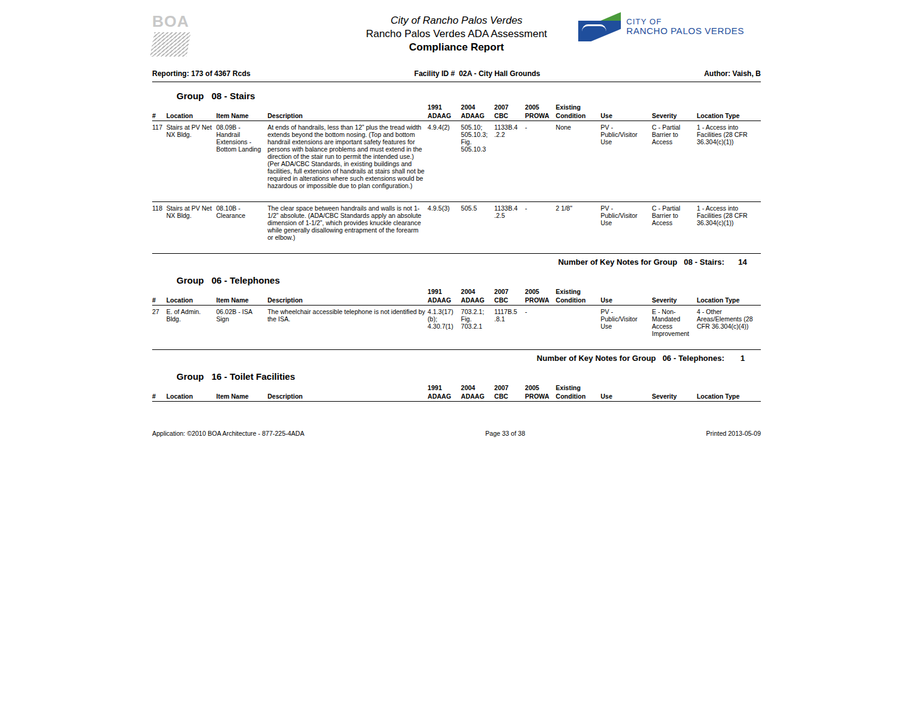BOA
City of Rancho Palos Verdes
Rancho Palos Verdes ADA Assessment
Compliance Report
CITY OF
RANCHO PALOS VERDES
Reporting: 173 of 4367 Rcds
Facility ID # 02A - City Hall Grounds
Author: Vaish, B
Group 08 - Stairs
| | | | | 1991 | 2004 | 2007 | 2005 | Existing | | | |
| --- | --- | --- | --- | --- | --- | --- | --- | --- | --- | --- | --- |
| # | Location | Item Name | Description | ADAAG | ADAAG | CBC | PROWA | Condition | Use | Severity | Location Type |
| 117 | Stairs at PV Net NX Bldg. | 08.09B - Handrail Extensions - Bottom Landing | At ends of handrails, less than 12” plus the tread width extends beyond the bottom nosing. (Top and bottom handrail extensions are important safety features for persons with balance problems and must extend in the direction of the stair run to permit the intended use.) (Per ADA/CBC Standards, in existing buildings and facilities, full extension of handrails at stairs shall not be required in alterations where such extensions would be hazardous or impossible due to plan configuration.) | 4.9.4(2) | 505.10; 505.10.3; Fig. 505.10.3 | 1133B.4 .2.2 | - | None | PV - Public/Visitor Use | C - Partial Barrier to Access | 1 - Access into Facilities (28 CFR 36.304(c)(1)) |
| 118 | Stairs at PV Net NX Bldg. | 08.10B - Clearance | The clear space between handrails and walls is not 1-1/2” absolute. (ADA/CBC Standards apply an absolute dimension of 1-1/2”, which provides knuckle clearance while generally disallowing entrapment of the forearm or elbow.) | 4.9.5(3) | 505.5 | 1133B.4 .2.5 | - | 2 1/8" | PV - Public/Visitor Use | C - Partial Barrier to Access | 1 - Access into Facilities (28 CFR 36.304(c)(1)) |
Number of Key Notes for Group 08 - Stairs:14
Group 06 - Telephones
| | | | | 1991 | 2004 | 2007 | 2005 | Existing | | | |
| --- | --- | --- | --- | --- | --- | --- | --- | --- | --- | --- | --- |
| # | Location | Item Name | Description | ADAAG | ADAAG | CBC | PROWA | Condition | Use | Severity | Location Type |
| 27 | E. of Admin. Bldg. | 06.02B - ISA Sign | The wheelchair accessible telephone is not identified by the ISA. | 4.1.3(17)(b); 4.30.7(1) | 703.2.1; Fig. 703.2.1 | 1117B.5 .8.1 | - | | PV - Public/Visitor Use | E - Non-Mandated Access Improvement | 4 - Other Areas/Elements (28 CFR 36.304(c)(4)) |
Number of Key Notes for Group 06 - Telephones:1
Group 16 - Toilet Facilities
| | | | | 1991 | 2004 | 2007 | 2005 | Existing | | | |
| --- | --- | --- | --- | --- | --- | --- | --- | --- | --- | --- | --- |
| # | Location | Item Name | Description | ADAAG | ADAAG | CBC | PROWA | Condition | Use | Severity | Location Type |
Application: ©2010 BOA Architecture - 877-225-4ADA
Page 33 of 38
Printed 2013-05-09